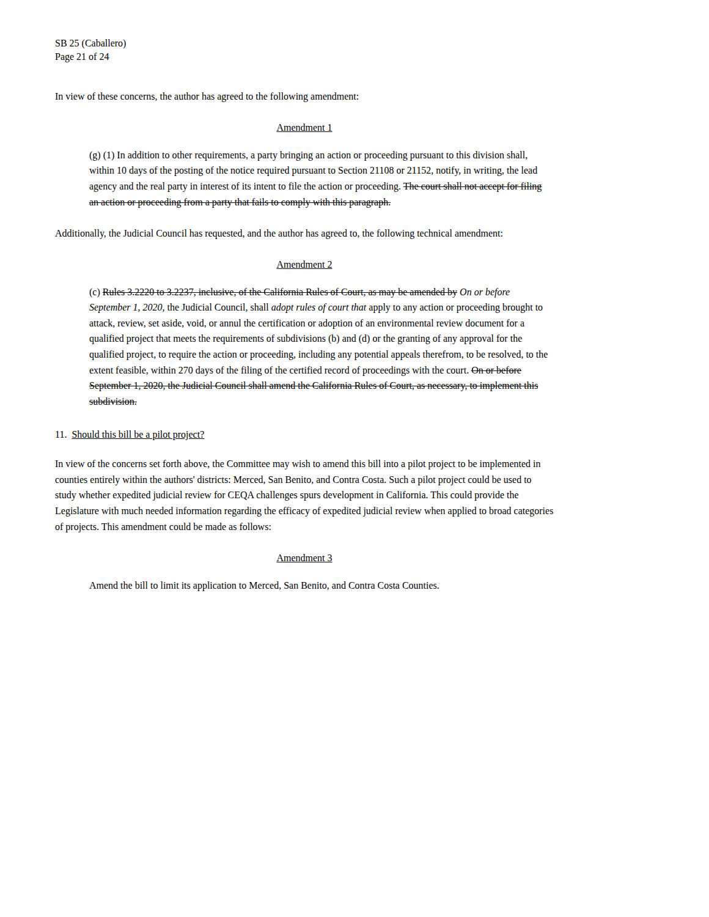SB 25 (Caballero)
Page 21 of 24
In view of these concerns, the author has agreed to the following amendment:
Amendment 1
(g) (1) In addition to other requirements, a party bringing an action or proceeding pursuant to this division shall, within 10 days of the posting of the notice required pursuant to Section 21108 or 21152, notify, in writing, the lead agency and the real party in interest of its intent to file the action or proceeding. The court shall not accept for filing an action or proceeding from a party that fails to comply with this paragraph.
Additionally, the Judicial Council has requested, and the author has agreed to, the following technical amendment:
Amendment 2
(c) Rules 3.2220 to 3.2237, inclusive, of the California Rules of Court, as may be amended by On or before September 1, 2020, the Judicial Council, shall adopt rules of court that apply to any action or proceeding brought to attack, review, set aside, void, or annul the certification or adoption of an environmental review document for a qualified project that meets the requirements of subdivisions (b) and (d) or the granting of any approval for the qualified project, to require the action or proceeding, including any potential appeals therefrom, to be resolved, to the extent feasible, within 270 days of the filing of the certified record of proceedings with the court. On or before September 1, 2020, the Judicial Council shall amend the California Rules of Court, as necessary, to implement this subdivision.
11. Should this bill be a pilot project?
In view of the concerns set forth above, the Committee may wish to amend this bill into a pilot project to be implemented in counties entirely within the authors' districts: Merced, San Benito, and Contra Costa. Such a pilot project could be used to study whether expedited judicial review for CEQA challenges spurs development in California. This could provide the Legislature with much needed information regarding the efficacy of expedited judicial review when applied to broad categories of projects. This amendment could be made as follows:
Amendment 3
Amend the bill to limit its application to Merced, San Benito, and Contra Costa Counties.